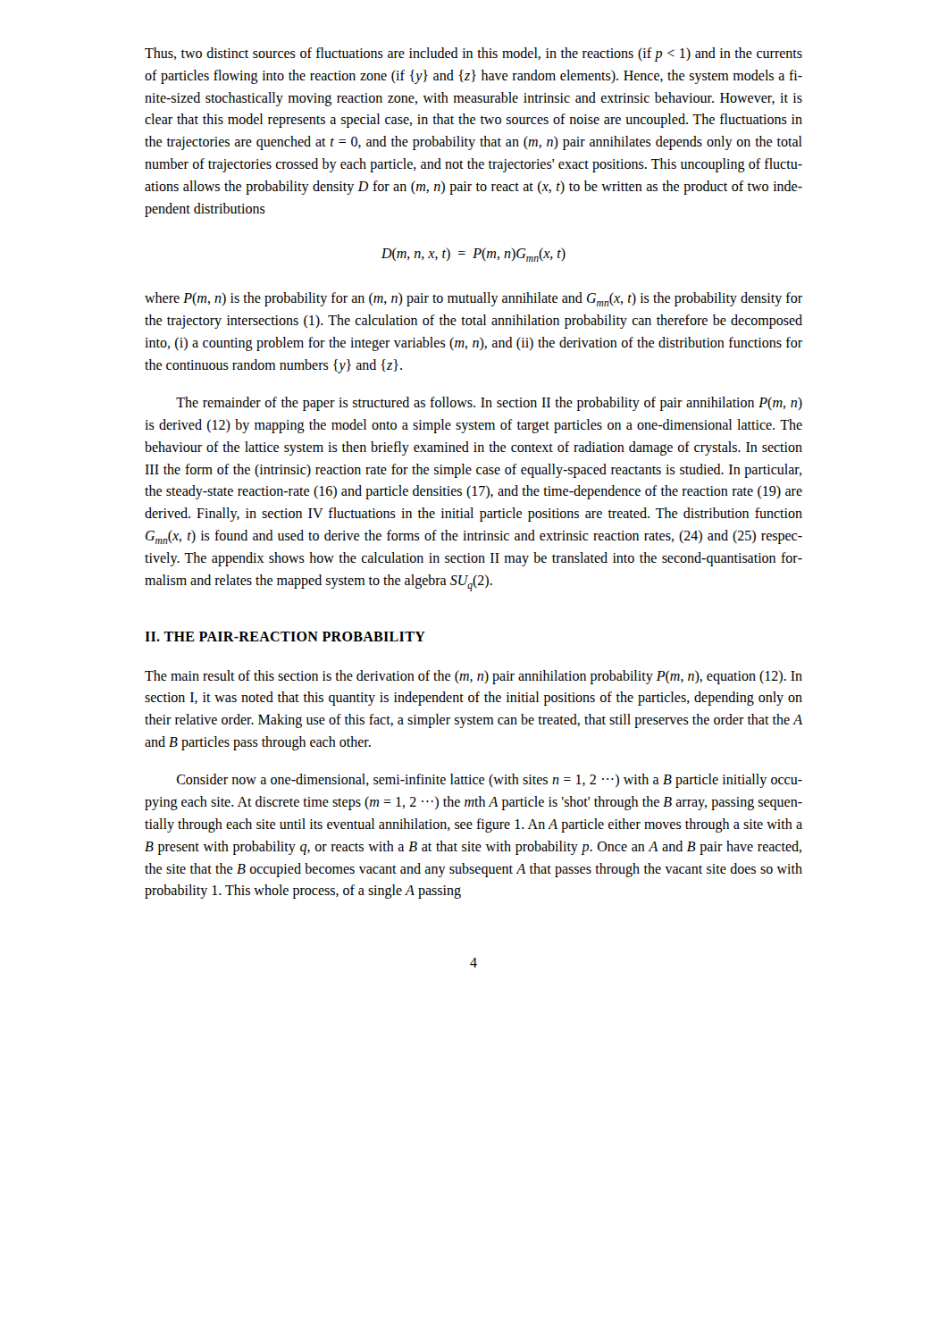Thus, two distinct sources of fluctuations are included in this model, in the reactions (if p < 1) and in the currents of particles flowing into the reaction zone (if {y} and {z} have random elements). Hence, the system models a finite-sized stochastically moving reaction zone, with measurable intrinsic and extrinsic behaviour. However, it is clear that this model represents a special case, in that the two sources of noise are uncoupled. The fluctuations in the trajectories are quenched at t = 0, and the probability that an (m, n) pair annihilates depends only on the total number of trajectories crossed by each particle, and not the trajectories' exact positions. This uncoupling of fluctuations allows the probability density D for an (m, n) pair to react at (x, t) to be written as the product of two independent distributions
D(m, n, x, t) = P(m, n)Gmn(x, t)
where P(m, n) is the probability for an (m, n) pair to mutually annihilate and Gmn(x, t) is the probability density for the trajectory intersections (1). The calculation of the total annihilation probability can therefore be decomposed into, (i) a counting problem for the integer variables (m, n), and (ii) the derivation of the distribution functions for the continuous random numbers {y} and {z}.
The remainder of the paper is structured as follows. In section II the probability of pair annihilation P(m, n) is derived (12) by mapping the model onto a simple system of target particles on a one-dimensional lattice. The behaviour of the lattice system is then briefly examined in the context of radiation damage of crystals. In section III the form of the (intrinsic) reaction rate for the simple case of equally-spaced reactants is studied. In particular, the steady-state reaction-rate (16) and particle densities (17), and the time-dependence of the reaction rate (19) are derived. Finally, in section IV fluctuations in the initial particle positions are treated. The distribution function Gmn(x, t) is found and used to derive the forms of the intrinsic and extrinsic reaction rates, (24) and (25) respectively. The appendix shows how the calculation in section II may be translated into the second-quantisation formalism and relates the mapped system to the algebra SUq(2).
II. THE PAIR-REACTION PROBABILITY
The main result of this section is the derivation of the (m, n) pair annihilation probability P(m, n), equation (12). In section I, it was noted that this quantity is independent of the initial positions of the particles, depending only on their relative order. Making use of this fact, a simpler system can be treated, that still preserves the order that the A and B particles pass through each other.
Consider now a one-dimensional, semi-infinite lattice (with sites n = 1, 2 ···) with a B particle initially occupying each site. At discrete time steps (m = 1, 2 ···) the mth A particle is 'shot' through the B array, passing sequentially through each site until its eventual annihilation, see figure 1. An A particle either moves through a site with a B present with probability q, or reacts with a B at that site with probability p. Once an A and B pair have reacted, the site that the B occupied becomes vacant and any subsequent A that passes through the vacant site does so with probability 1. This whole process, of a single A passing
4